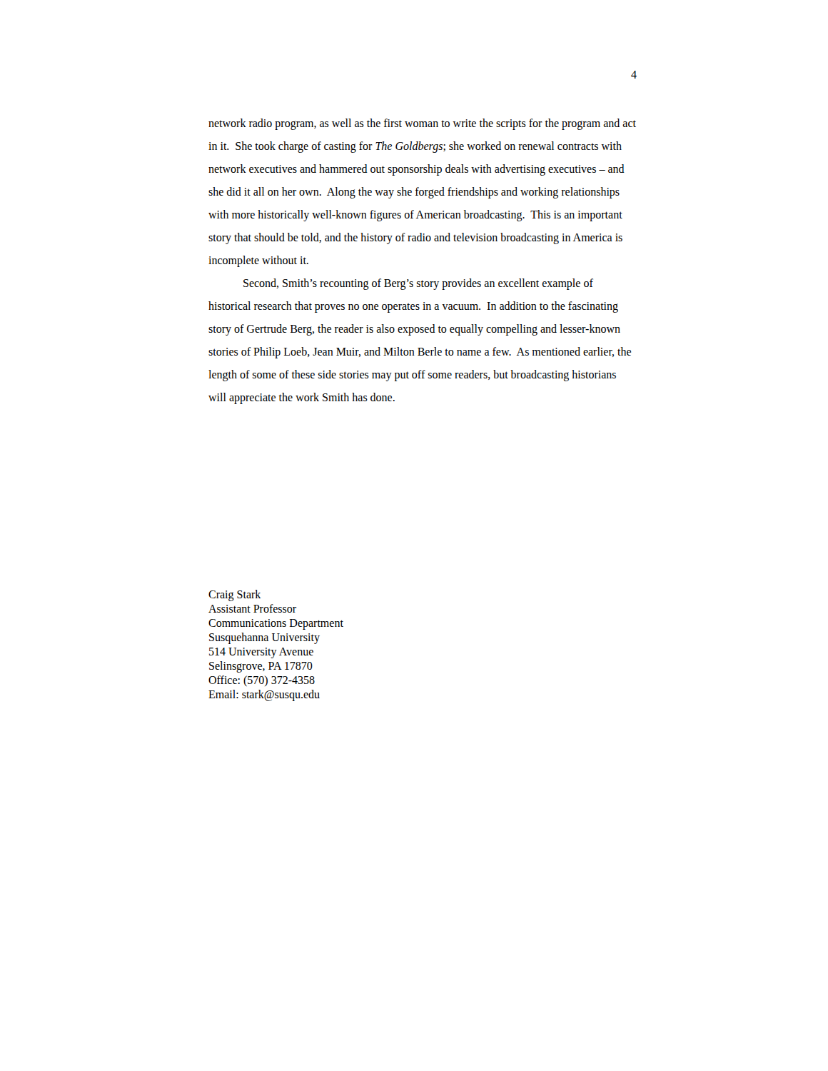4
network radio program, as well as the first woman to write the scripts for the program and act in it. She took charge of casting for The Goldbergs; she worked on renewal contracts with network executives and hammered out sponsorship deals with advertising executives – and she did it all on her own. Along the way she forged friendships and working relationships with more historically well-known figures of American broadcasting. This is an important story that should be told, and the history of radio and television broadcasting in America is incomplete without it.
Second, Smith’s recounting of Berg’s story provides an excellent example of historical research that proves no one operates in a vacuum. In addition to the fascinating story of Gertrude Berg, the reader is also exposed to equally compelling and lesser-known stories of Philip Loeb, Jean Muir, and Milton Berle to name a few. As mentioned earlier, the length of some of these side stories may put off some readers, but broadcasting historians will appreciate the work Smith has done.
Craig Stark
Assistant Professor
Communications Department
Susquehanna University
514 University Avenue
Selinsgrove, PA 17870
Office: (570) 372-4358
Email: stark@susqu.edu